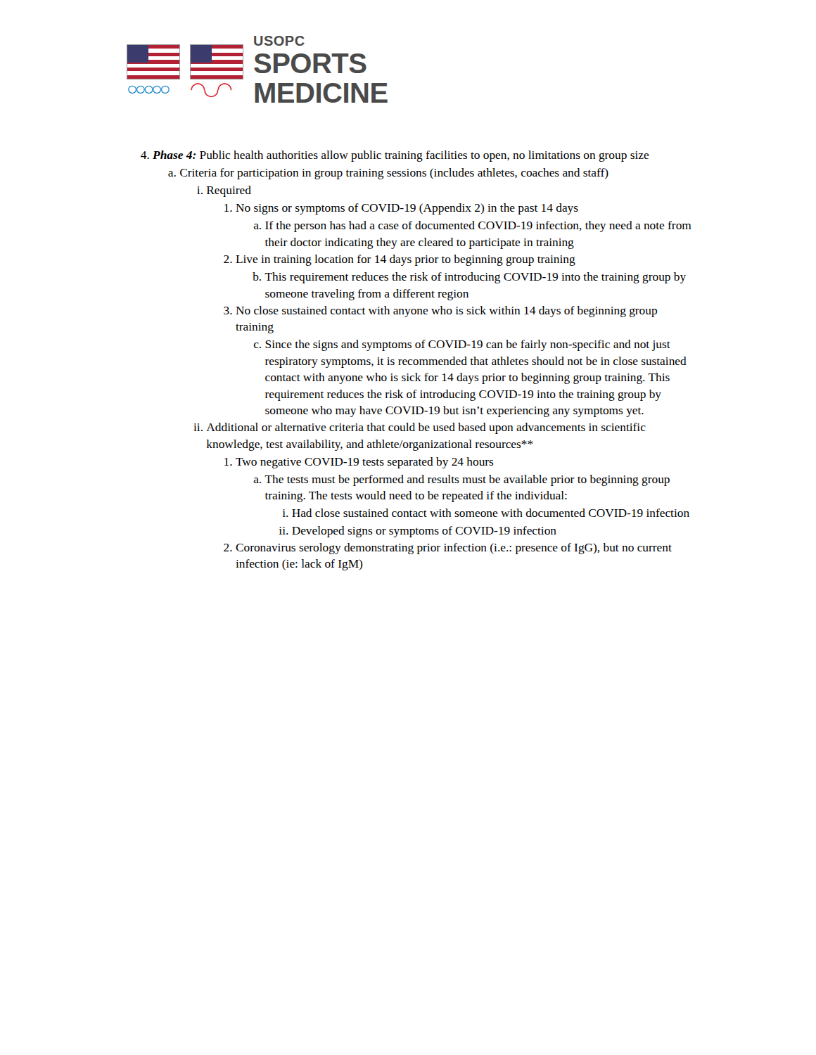○○○○○
◠◡◠
USOPC SPORTS MEDICINE
Phase 4: Public health authorities allow public training facilities to open, no limitations on group size
Criteria for participation in group training sessions (includes athletes, coaches and staff)
Required
No signs or symptoms of COVID-19 (Appendix 2) in the past 14 days
If the person has had a case of documented COVID-19 infection, they need a note from their doctor indicating they are cleared to participate in training
Live in training location for 14 days prior to beginning group training
This requirement reduces the risk of introducing COVID-19 into the training group by someone traveling from a different region
No close sustained contact with anyone who is sick within 14 days of beginning group training
Since the signs and symptoms of COVID-19 can be fairly non-specific and not just respiratory symptoms, it is recommended that athletes should not be in close sustained contact with anyone who is sick for 14 days prior to beginning group training. This requirement reduces the risk of introducing COVID-19 into the training group by someone who may have COVID-19 but isn’t experiencing any symptoms yet.
Additional or alternative criteria that could be used based upon advancements in scientific knowledge, test availability, and athlete/organizational resources**
Two negative COVID-19 tests separated by 24 hours
The tests must be performed and results must be available prior to beginning group training. The tests would need to be repeated if the individual:
Had close sustained contact with someone with documented COVID-19 infection
Developed signs or symptoms of COVID-19 infection
Coronavirus serology demonstrating prior infection (i.e.: presence of IgG), but no current infection (ie: lack of IgM)